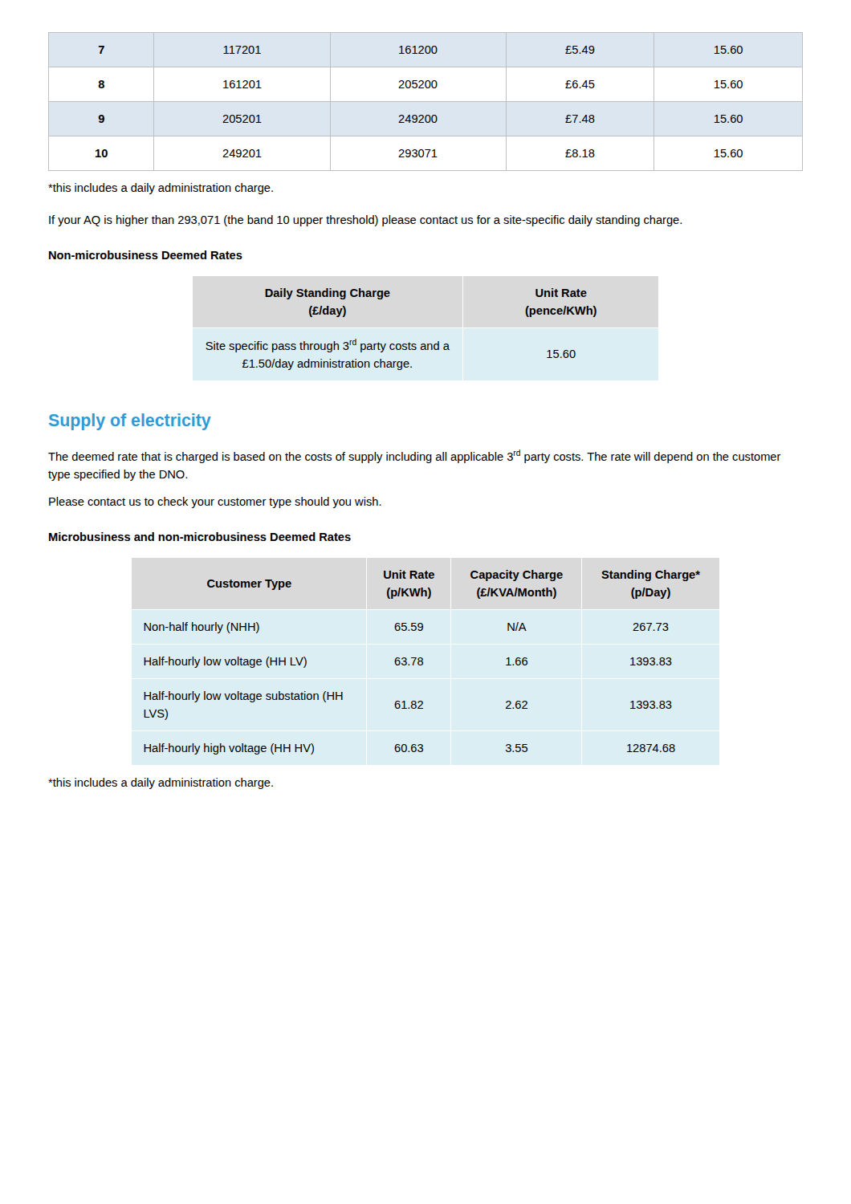| 7 | 117201 | 161200 | £5.49 | 15.60 |
| 8 | 161201 | 205200 | £6.45 | 15.60 |
| 9 | 205201 | 249200 | £7.48 | 15.60 |
| 10 | 249201 | 293071 | £8.18 | 15.60 |
*this includes a daily administration charge.
If your AQ is higher than 293,071 (the band 10 upper threshold) please contact us for a site-specific daily standing charge.
Non-microbusiness Deemed Rates
| Daily Standing Charge (£/day) | Unit Rate (pence/KWh) |
| --- | --- |
| Site specific pass through 3 rd party costs and a £1.50/day administration charge. | 15.60 |
Supply of electricity
The deemed rate that is charged is based on the costs of supply including all applicable 3rd party costs. The rate will depend on the customer type specified by the DNO.
Please contact us to check your customer type should you wish.
Microbusiness and non-microbusiness Deemed Rates
| Customer Type | Unit Rate (p/KWh) | Capacity Charge (£/KVA/Month) | Standing Charge* (p/Day) |
| --- | --- | --- | --- |
| Non-half hourly (NHH) | 65.59 | N/A | 267.73 |
| Half-hourly low voltage (HH LV) | 63.78 | 1.66 | 1393.83 |
| Half-hourly low voltage substation (HH LVS) | 61.82 | 2.62 | 1393.83 |
| Half-hourly high voltage (HH HV) | 60.63 | 3.55 | 12874.68 |
*this includes a daily administration charge.